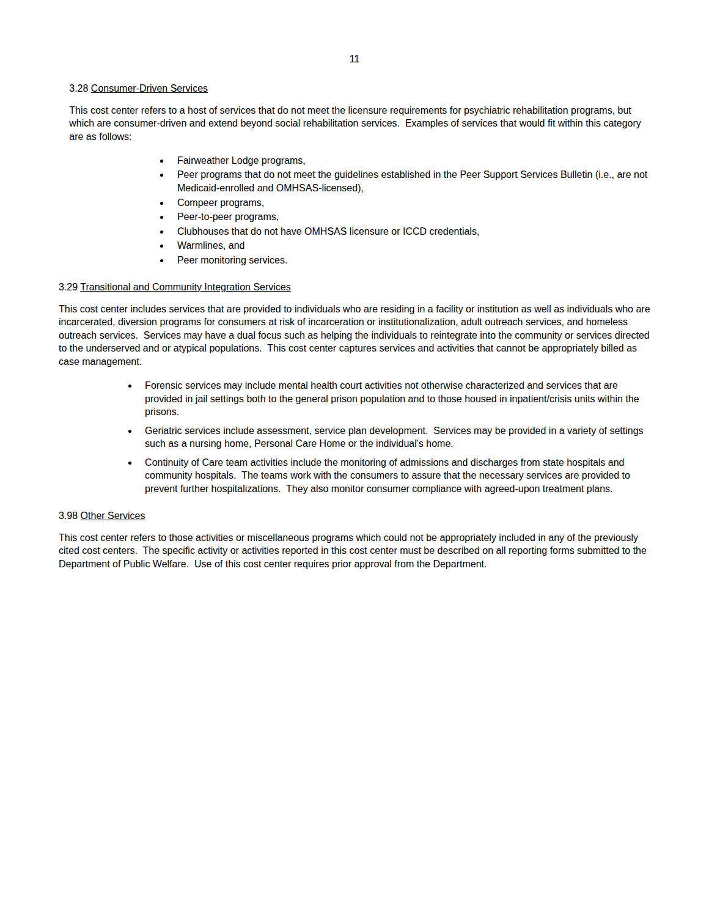11
3.28 Consumer-Driven Services
This cost center refers to a host of services that do not meet the licensure requirements for psychiatric rehabilitation programs, but which are consumer-driven and extend beyond social rehabilitation services. Examples of services that would fit within this category are as follows:
Fairweather Lodge programs,
Peer programs that do not meet the guidelines established in the Peer Support Services Bulletin (i.e., are not Medicaid-enrolled and OMHSAS-licensed),
Compeer programs,
Peer-to-peer programs,
Clubhouses that do not have OMHSAS licensure or ICCD credentials,
Warmlines, and
Peer monitoring services.
3.29 Transitional and Community Integration Services
This cost center includes services that are provided to individuals who are residing in a facility or institution as well as individuals who are incarcerated, diversion programs for consumers at risk of incarceration or institutionalization, adult outreach services, and homeless outreach services. Services may have a dual focus such as helping the individuals to reintegrate into the community or services directed to the underserved and or atypical populations. This cost center captures services and activities that cannot be appropriately billed as case management.
Forensic services may include mental health court activities not otherwise characterized and services that are provided in jail settings both to the general prison population and to those housed in inpatient/crisis units within the prisons.
Geriatric services include assessment, service plan development. Services may be provided in a variety of settings such as a nursing home, Personal Care Home or the individual's home.
Continuity of Care team activities include the monitoring of admissions and discharges from state hospitals and community hospitals. The teams work with the consumers to assure that the necessary services are provided to prevent further hospitalizations. They also monitor consumer compliance with agreed-upon treatment plans.
3.98 Other Services
This cost center refers to those activities or miscellaneous programs which could not be appropriately included in any of the previously cited cost centers. The specific activity or activities reported in this cost center must be described on all reporting forms submitted to the Department of Public Welfare. Use of this cost center requires prior approval from the Department.